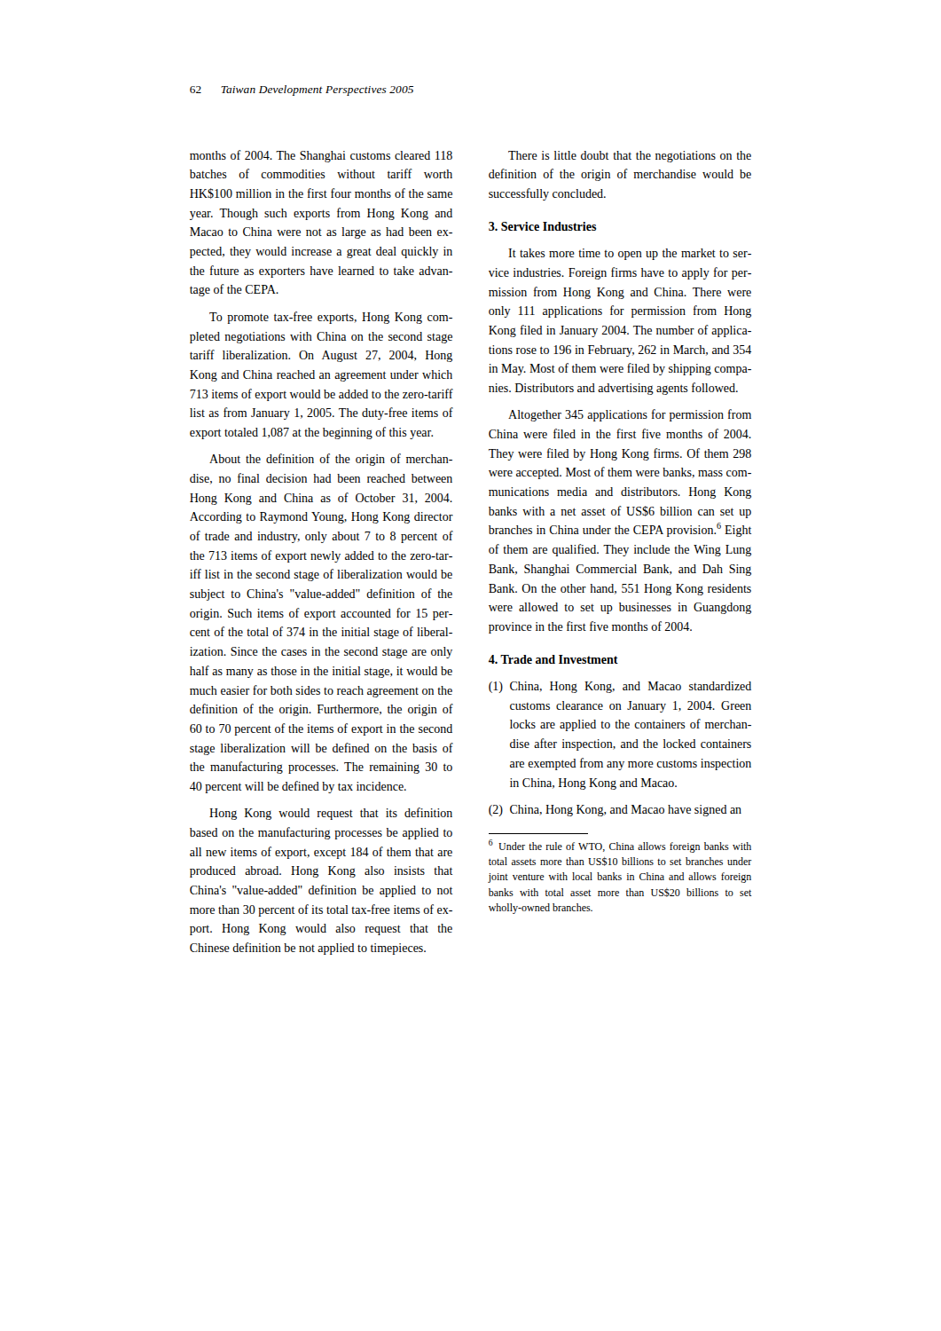62 Taiwan Development Perspectives 2005
months of 2004. The Shanghai customs cleared 118 batches of commodities without tariff worth HK$100 million in the first four months of the same year. Though such exports from Hong Kong and Macao to China were not as large as had been expected, they would increase a great deal quickly in the future as exporters have learned to take advantage of the CEPA.
To promote tax-free exports, Hong Kong completed negotiations with China on the second stage tariff liberalization. On August 27, 2004, Hong Kong and China reached an agreement under which 713 items of export would be added to the zero-tariff list as from January 1, 2005. The duty-free items of export totaled 1,087 at the beginning of this year.
About the definition of the origin of merchandise, no final decision had been reached between Hong Kong and China as of October 31, 2004. According to Raymond Young, Hong Kong director of trade and industry, only about 7 to 8 percent of the 713 items of export newly added to the zero-tariff list in the second stage of liberalization would be subject to China's "value-added" definition of the origin. Such items of export accounted for 15 percent of the total of 374 in the initial stage of liberalization. Since the cases in the second stage are only half as many as those in the initial stage, it would be much easier for both sides to reach agreement on the definition of the origin. Furthermore, the origin of 60 to 70 percent of the items of export in the second stage liberalization will be defined on the basis of the manufacturing processes. The remaining 30 to 40 percent will be defined by tax incidence.
Hong Kong would request that its definition based on the manufacturing processes be applied to all new items of export, except 184 of them that are produced abroad. Hong Kong also insists that China's "value-added" definition be applied to not more than 30 percent of its total tax-free items of export. Hong Kong would also request that the Chinese definition be not applied to timepieces.
There is little doubt that the negotiations on the definition of the origin of merchandise would be successfully concluded.
3. Service Industries
It takes more time to open up the market to service industries. Foreign firms have to apply for permission from Hong Kong and China. There were only 111 applications for permission from Hong Kong filed in January 2004. The number of applications rose to 196 in February, 262 in March, and 354 in May. Most of them were filed by shipping companies. Distributors and advertising agents followed.
Altogether 345 applications for permission from China were filed in the first five months of 2004. They were filed by Hong Kong firms. Of them 298 were accepted. Most of them were banks, mass communications media and distributors. Hong Kong banks with a net asset of US$6 billion can set up branches in China under the CEPA provision.6 Eight of them are qualified. They include the Wing Lung Bank, Shanghai Commercial Bank, and Dah Sing Bank. On the other hand, 551 Hong Kong residents were allowed to set up businesses in Guangdong province in the first five months of 2004.
4. Trade and Investment
(1) China, Hong Kong, and Macao standardized customs clearance on January 1, 2004. Green locks are applied to the containers of merchandise after inspection, and the locked containers are exempted from any more customs inspection in China, Hong Kong and Macao.
(2) China, Hong Kong, and Macao have signed an
6 Under the rule of WTO, China allows foreign banks with total assets more than US$10 billions to set branches under joint venture with local banks in China and allows foreign banks with total asset more than US$20 billions to set wholly-owned branches.